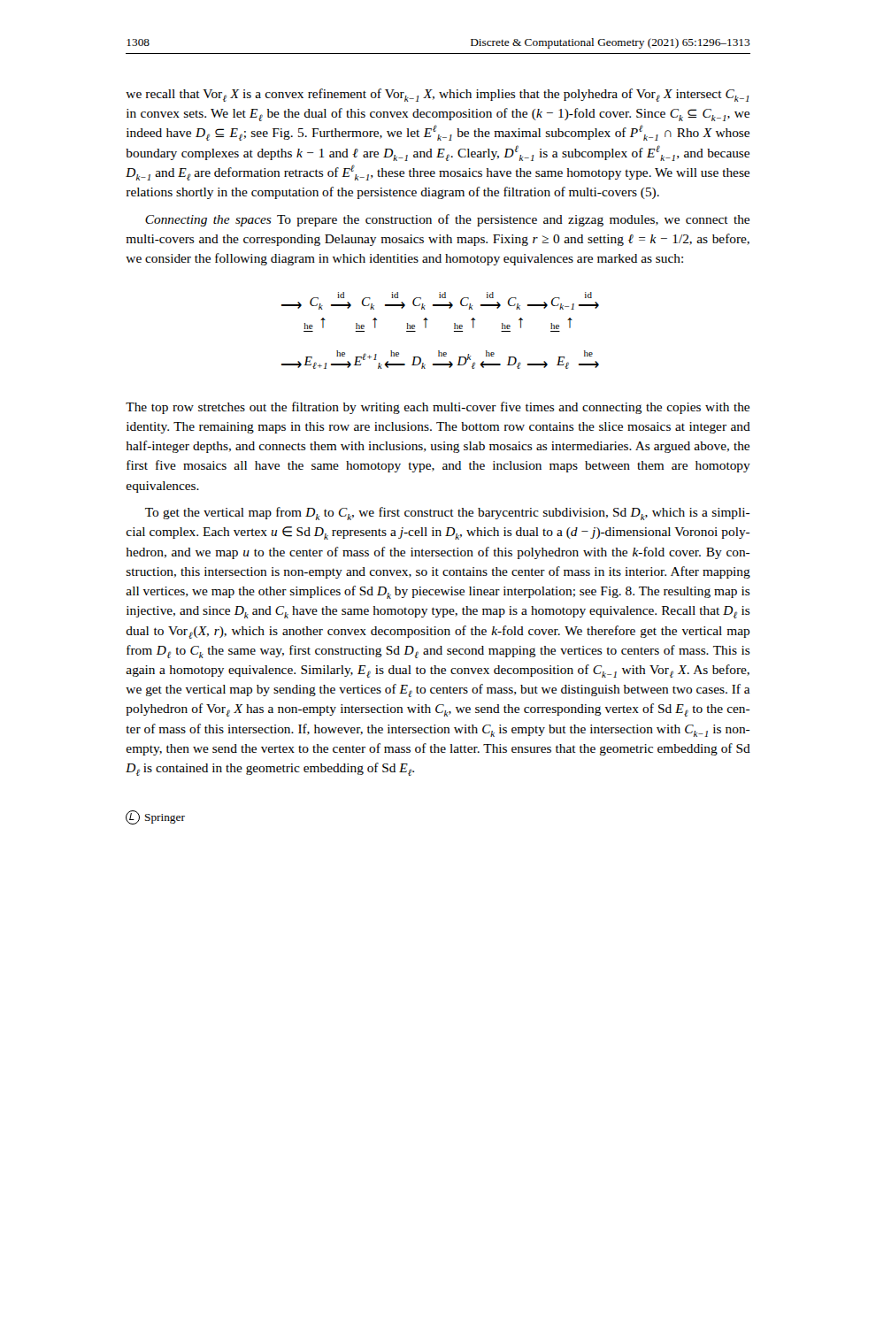1308 Discrete & Computational Geometry (2021) 65:1296–1313
we recall that Vorℓ X is a convex refinement of Vork−1 X, which implies that the polyhedra of Vorℓ X intersect Ck−1 in convex sets. We let Eℓ be the dual of this convex decomposition of the (k − 1)-fold cover. Since Ck ⊆ Ck−1, we indeed have Dℓ ⊆ Eℓ; see Fig. 5. Furthermore, we let Eℓk−1 be the maximal subcomplex of Pℓk−1 ∩ Rho X whose boundary complexes at depths k − 1 and ℓ are Dk−1 and Eℓ. Clearly, Dℓk−1 is a subcomplex of Eℓk−1, and because Dk−1 and Eℓ are deformation retracts of Eℓk−1, these three mosaics have the same homotopy type. We will use these relations shortly in the computation of the persistence diagram of the filtration of multi-covers (5).
Connecting the spaces To prepare the construction of the persistence and zigzag modules, we connect the multi-covers and the corresponding Delaunay mosaics with maps. Fixing r ≥ 0 and setting ℓ = k − 1/2, as before, we consider the following diagram in which identities and homotopy equivalences are marked as such:
| | ⟶ | C k | id ⟶ | C k | id ⟶ | C k | id ⟶ | C k | id ⟶ | C k | ⟶ | C k−1 | id ⟶ |
| | | he ↑ | | he ↑ | | he ↑ | | he ↑ | | he ↑ | | he ↑ | |
| | ⟶ | E ℓ+1 | he ⟶ | E ℓ+1 k | he ⟵ | D k | he ⟶ | D k ℓ | he ⟵ | D ℓ | ⟶ | E ℓ | he ⟶ |
The top row stretches out the filtration by writing each multi-cover five times and connecting the copies with the identity. The remaining maps in this row are inclusions. The bottom row contains the slice mosaics at integer and half-integer depths, and connects them with inclusions, using slab mosaics as intermediaries. As argued above, the first five mosaics all have the same homotopy type, and the inclusion maps between them are homotopy equivalences.
To get the vertical map from Dk to Ck, we first construct the barycentric subdivision, Sd Dk, which is a simplicial complex. Each vertex u ∈ Sd Dk represents a j-cell in Dk, which is dual to a (d − j)-dimensional Voronoi polyhedron, and we map u to the center of mass of the intersection of this polyhedron with the k-fold cover. By construction, this intersection is non-empty and convex, so it contains the center of mass in its interior. After mapping all vertices, we map the other simplices of Sd Dk by piecewise linear interpolation; see Fig. 8. The resulting map is injective, and since Dk and Ck have the same homotopy type, the map is a homotopy equivalence. Recall that Dℓ is dual to Vorℓ(X, r), which is another convex decomposition of the k-fold cover. We therefore get the vertical map from Dℓ to Ck the same way, first constructing Sd Dℓ and second mapping the vertices to centers of mass. This is again a homotopy equivalence. Similarly, Eℓ is dual to the convex decomposition of Ck−1 with Vorℓ X. As before, we get the vertical map by sending the vertices of Eℓ to centers of mass, but we distinguish between two cases. If a polyhedron of Vorℓ X has a non-empty intersection with Ck, we send the corresponding vertex of Sd Eℓ to the center of mass of this intersection. If, however, the intersection with Ck is empty but the intersection with Ck−1 is non-empty, then we send the vertex to the center of mass of the latter. This ensures that the geometric embedding of Sd Dℓ is contained in the geometric embedding of Sd Eℓ.
Springer